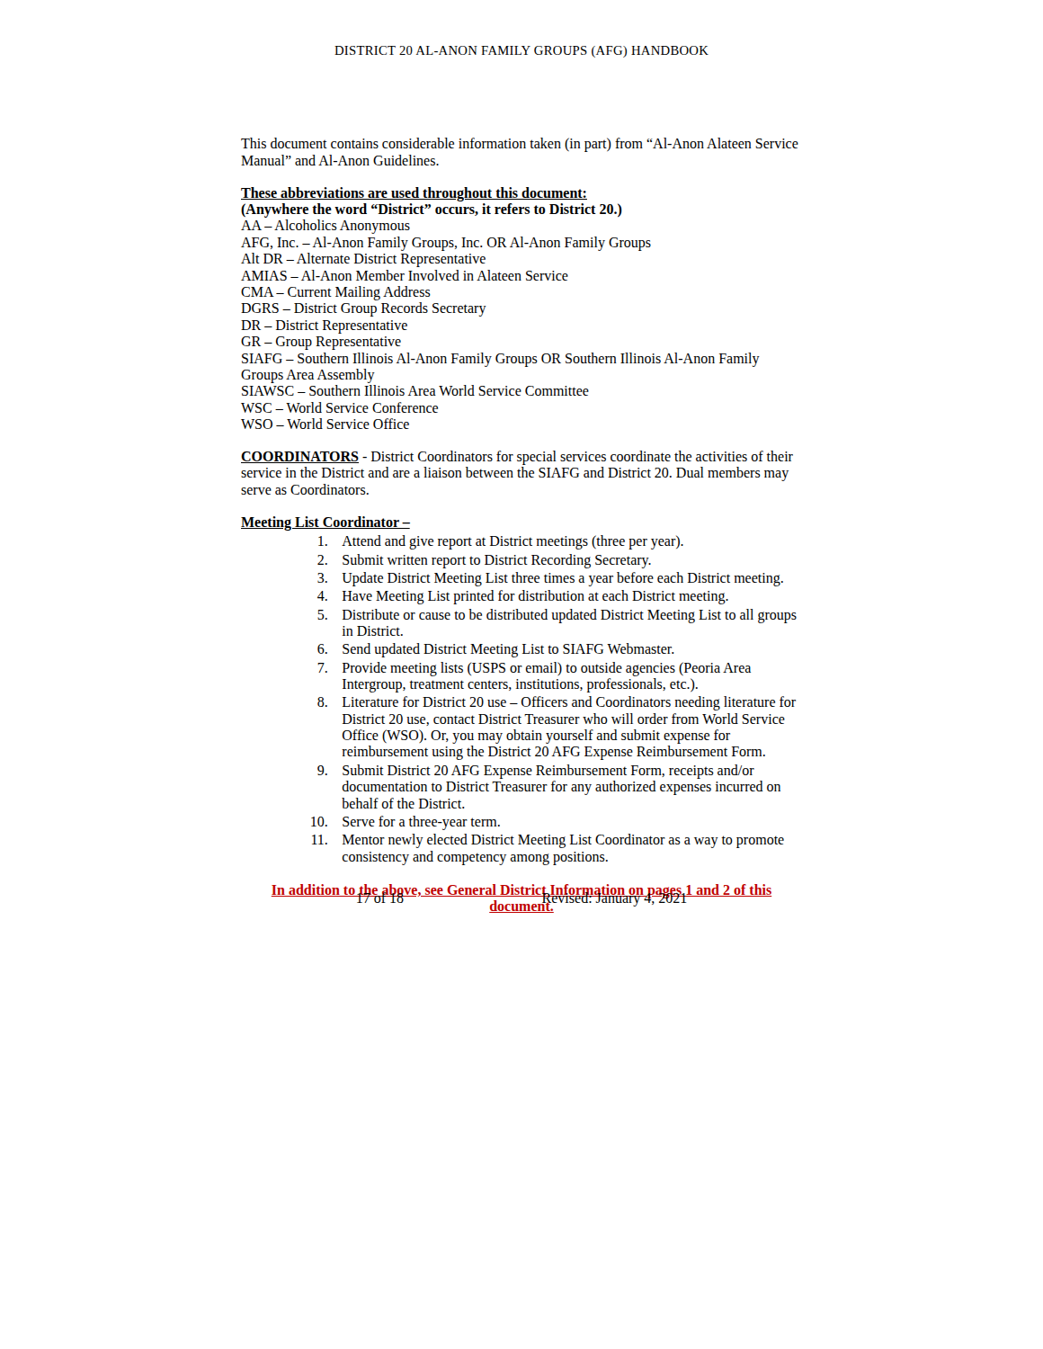DISTRICT 20 AL-ANON FAMILY GROUPS (AFG) HANDBOOK
This document contains considerable information taken (in part) from “Al-Anon Alateen Service Manual” and Al-Anon Guidelines.
These abbreviations are used throughout this document:
(Anywhere the word “District” occurs, it refers to District 20.)
AA – Alcoholics Anonymous
AFG, Inc. – Al-Anon Family Groups, Inc. OR Al-Anon Family Groups
Alt DR – Alternate District Representative
AMIAS – Al-Anon Member Involved in Alateen Service
CMA – Current Mailing Address
DGRS – District Group Records Secretary
DR – District Representative
GR – Group Representative
SIAFG – Southern Illinois Al-Anon Family Groups OR Southern Illinois Al-Anon Family Groups Area Assembly
SIAWSC – Southern Illinois Area World Service Committee
WSC – World Service Conference
WSO – World Service Office
COORDINATORS - District Coordinators for special services coordinate the activities of their service in the District and are a liaison between the SIAFG and District 20. Dual members may serve as Coordinators.
Meeting List Coordinator –
Attend and give report at District meetings (three per year).
Submit written report to District Recording Secretary.
Update District Meeting List three times a year before each District meeting.
Have Meeting List printed for distribution at each District meeting.
Distribute or cause to be distributed updated District Meeting List to all groups in District.
Send updated District Meeting List to SIAFG Webmaster.
Provide meeting lists (USPS or email) to outside agencies (Peoria Area Intergroup, treatment centers, institutions, professionals, etc.).
Literature for District 20 use – Officers and Coordinators needing literature for District 20 use, contact District Treasurer who will order from World Service Office (WSO). Or, you may obtain yourself and submit expense for reimbursement using the District 20 AFG Expense Reimbursement Form.
Submit District 20 AFG Expense Reimbursement Form, receipts and/or documentation to District Treasurer for any authorized expenses incurred on behalf of the District.
Serve for a three-year term.
Mentor newly elected District Meeting List Coordinator as a way to promote consistency and competency among positions.
In addition to the above, see General District Information on pages 1 and 2 of this document.
17 of 18 Revised: January 4, 2021